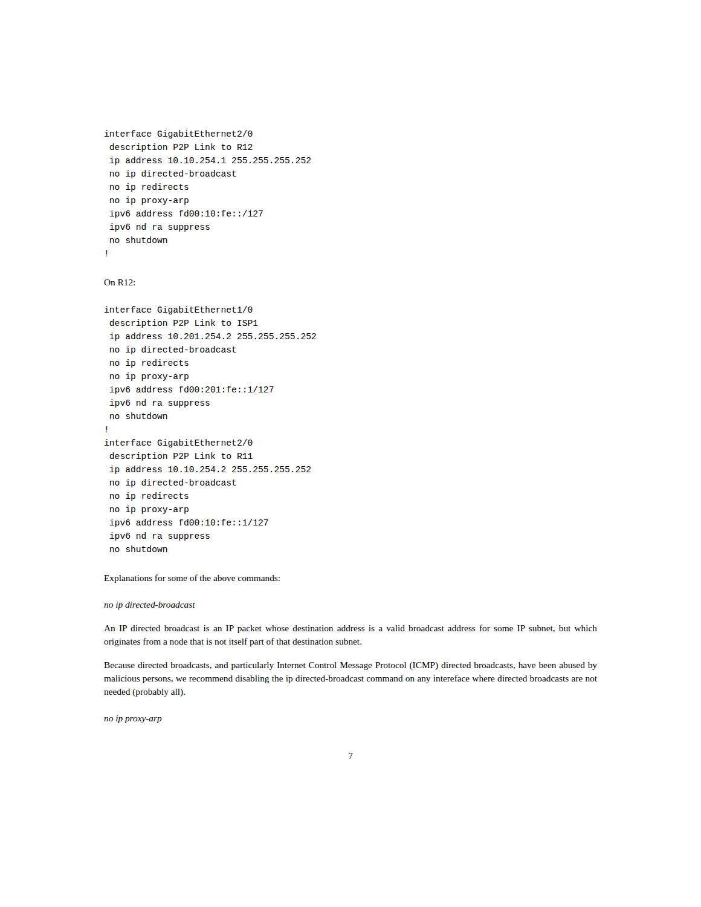interface GigabitEthernet2/0
 description P2P Link to R12
 ip address 10.10.254.1 255.255.255.252
 no ip directed-broadcast
 no ip redirects
 no ip proxy-arp
 ipv6 address fd00:10:fe::/127
 ipv6 nd ra suppress
 no shutdown
!
On R12:
interface GigabitEthernet1/0
 description P2P Link to ISP1
 ip address 10.201.254.2 255.255.255.252
 no ip directed-broadcast
 no ip redirects
 no ip proxy-arp
 ipv6 address fd00:201:fe::1/127
 ipv6 nd ra suppress
 no shutdown
!
interface GigabitEthernet2/0
 description P2P Link to R11
 ip address 10.10.254.2 255.255.255.252
 no ip directed-broadcast
 no ip redirects
 no ip proxy-arp
 ipv6 address fd00:10:fe::1/127
 ipv6 nd ra suppress
 no shutdown
Explanations for some of the above commands:
no ip directed-broadcast
An IP directed broadcast is an IP packet whose destination address is a valid broadcast address for some IP subnet, but which originates from a node that is not itself part of that destination subnet.
Because directed broadcasts, and particularly Internet Control Message Protocol (ICMP) directed broadcasts, have been abused by malicious persons, we recommend disabling the ip directed-broadcast command on any intereface where directed broadcasts are not needed (probably all).
no ip proxy-arp
7